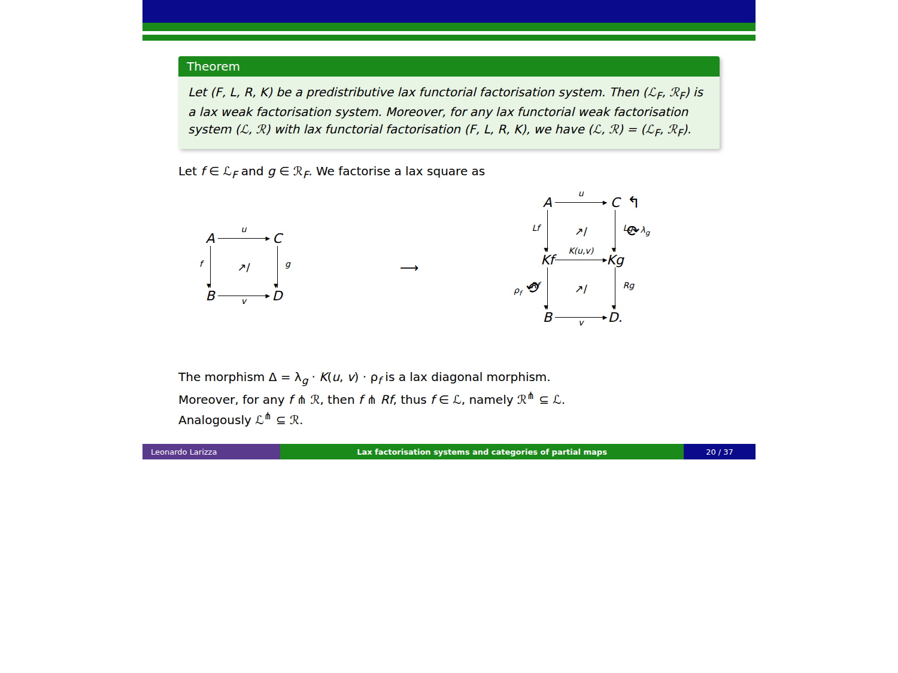Theorem
Let (F, L, R, K) be a predistributive lax functorial factorisation system. Then (ℒF, ℛF) is a lax weak factorisation system. Moreover, for any lax functorial weak factorisation system (ℒ, ℛ) with lax functorial factorisation (F, L, R, K), we have (ℒ, ℛ) = (ℒF, ℛF).
Let f ∈ ℒF and g ∈ ℛF. We factorise a lax square as
| A | u ▸ | C |
| f ▾ | ↗∕ | g ▾ |
| B | ▸ v | D |
⟶
| | A | u ▸ | C | ↰ | |
| | Lf ▾ | ↗∕ | Lg ▾ | ⟳ | λ g |
| | Kf | K(u,v) ▸ | Kg | | |
| ρ f ⟲ | Rf ▾ | ↗∕ | Rg ▾ | | |
| | B | ▸ v | D. | | |
The morphism Δ = λg · K(u, v) · ρf is a lax diagonal morphism.
Moreover, for any f ⋔ ℛ, then f ⋔ Rf, thus f ∈ ℒ, namely ℛ⋔ ⊆ ℒ.
Analogously ℒ⋔ ⊆ ℛ.
Leonardo Larizza
Lax factorisation systems and categories of partial maps
20 / 37